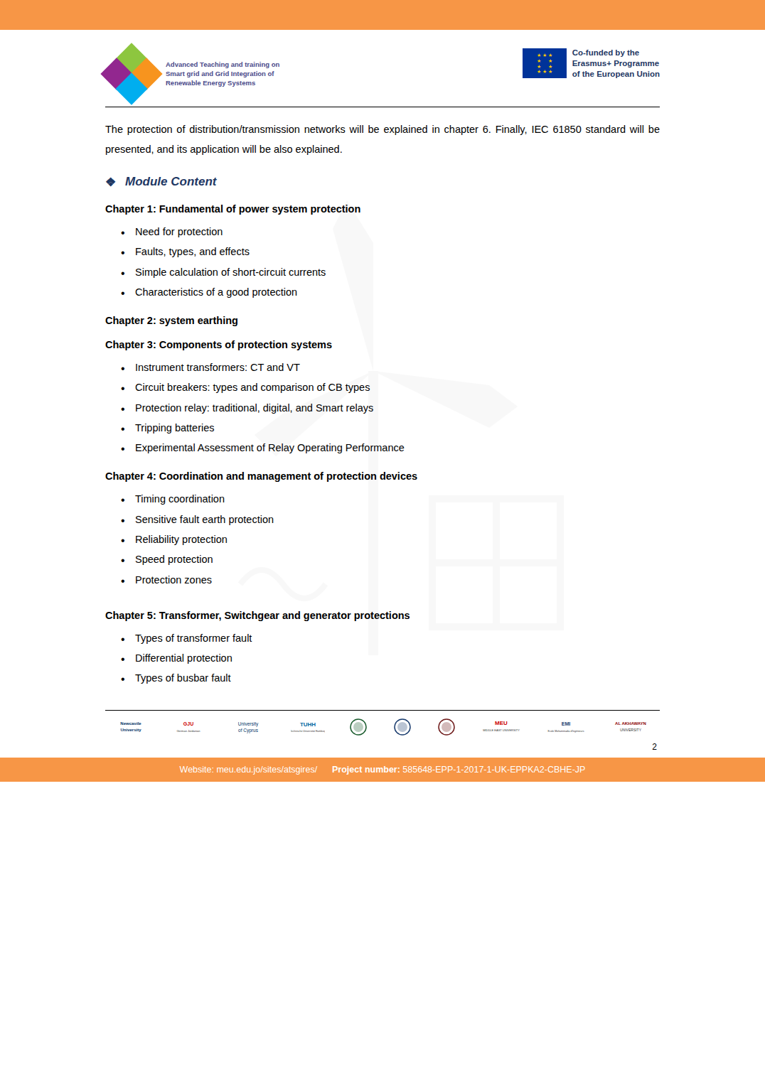Advanced Teaching and training on
Smart grid and Grid Integration of
Renewable Energy Systems
Co-funded by the
Erasmus+ Programme
of the European Union
The protection of distribution/transmission networks will be explained in chapter 6. Finally, IEC 61850 standard will be presented, and its application will be also explained.
Module Content
Chapter 1: Fundamental of power system protection
Need for protection
Faults, types, and effects
Simple calculation of short-circuit currents
Characteristics of a good protection
Chapter 2: system earthing
Chapter 3: Components of protection systems
Instrument transformers: CT and VT
Circuit breakers: types and comparison of CB types
Protection relay: traditional, digital, and Smart relays
Tripping batteries
Experimental Assessment of Relay Operating Performance
Chapter 4: Coordination and management of protection devices
Timing coordination
Sensitive fault earth protection
Reliability protection
Speed protection
Protection zones
Chapter 5: Transformer, Switchgear and generator protections
Types of transformer fault
Differential protection
Types of busbar fault
NewcastleUniversity
GJUGerman Jordanian
Universityof Cyprus
TUHHTechnische Universität Hamburg
MEUMIDDLE EAST UNIVERSITY
EMIEcole Mohammadia d'Ingénieurs
AL AKHAWAYNUNIVERSITY
2
Website: meu.edu.jo/sites/atsgires/ Project number: 585648-EPP-1-2017-1-UK-EPPKA2-CBHE-JP